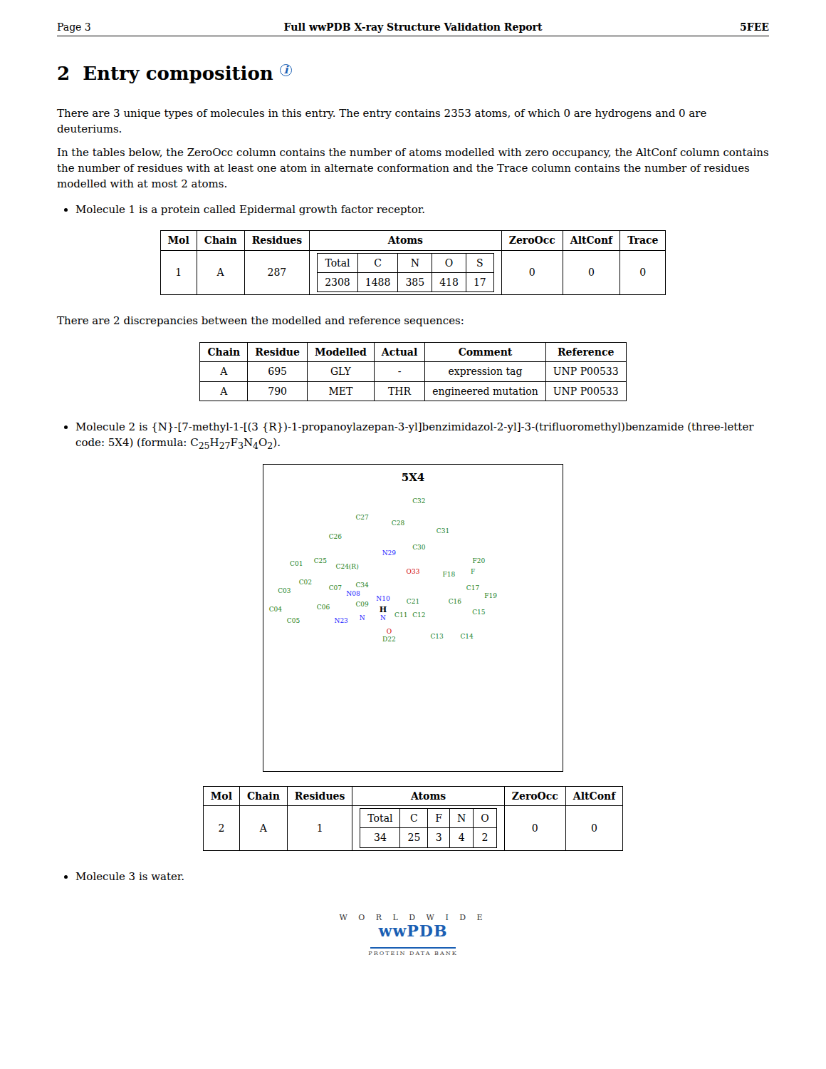Page 3
Full wwPDB X-ray Structure Validation Report
5FEE
2 Entry composition i
There are 3 unique types of molecules in this entry. The entry contains 2353 atoms, of which 0 are hydrogens and 0 are deuteriums.
In the tables below, the ZeroOcc column contains the number of atoms modelled with zero occupancy, the AltConf column contains the number of residues with at least one atom in alternate conformation and the Trace column contains the number of residues modelled with at most 2 atoms.
Molecule 1 is a protein called Epidermal growth factor receptor.
| Mol | Chain | Residues | Atoms | ZeroOcc | AltConf | Trace |
| --- | --- | --- | --- | --- | --- | --- |
| 1 | A | 287 | / Total / C / N / O / S / / 2308 / 1488 / 385 / 418 / 17 / | 0 | 0 | 0 |
There are 2 discrepancies between the modelled and reference sequences:
| Chain | Residue | Modelled | Actual | Comment | Reference |
| --- | --- | --- | --- | --- | --- |
| A | 695 | GLY | - | expression tag | UNP P00533 |
| A | 790 | MET | THR | engineered mutation | UNP P00533 |
Molecule 2 is {N}-[7-methyl-1-[(3 {R})-1-propanoylazepan-3-yl]benzimidazol-2-yl]-3-(trifluoromethyl)benzamide (three-letter code: 5X4) (formula: C25H27F3N4O2).
5X4
C32 C27 C28 C26 C31 N29 C30 C25 C01 C24(R) O33 F20 C02 C34 F18 F C03 C07 N08 C17 F19 N10 C04 C06 C09 H C21 C16 N N C15 C05 N23 C11 C12 O D22 C13 C14
| Mol | Chain | Residues | Atoms | ZeroOcc | AltConf |
| --- | --- | --- | --- | --- | --- |
| 2 | A | 1 | / Total / C / F / N / O / / 34 / 25 / 3 / 4 / 2 / | 0 | 0 |
Molecule 3 is water.
W O R L D W I D E
wwPDB
PROTEIN DATA BANK